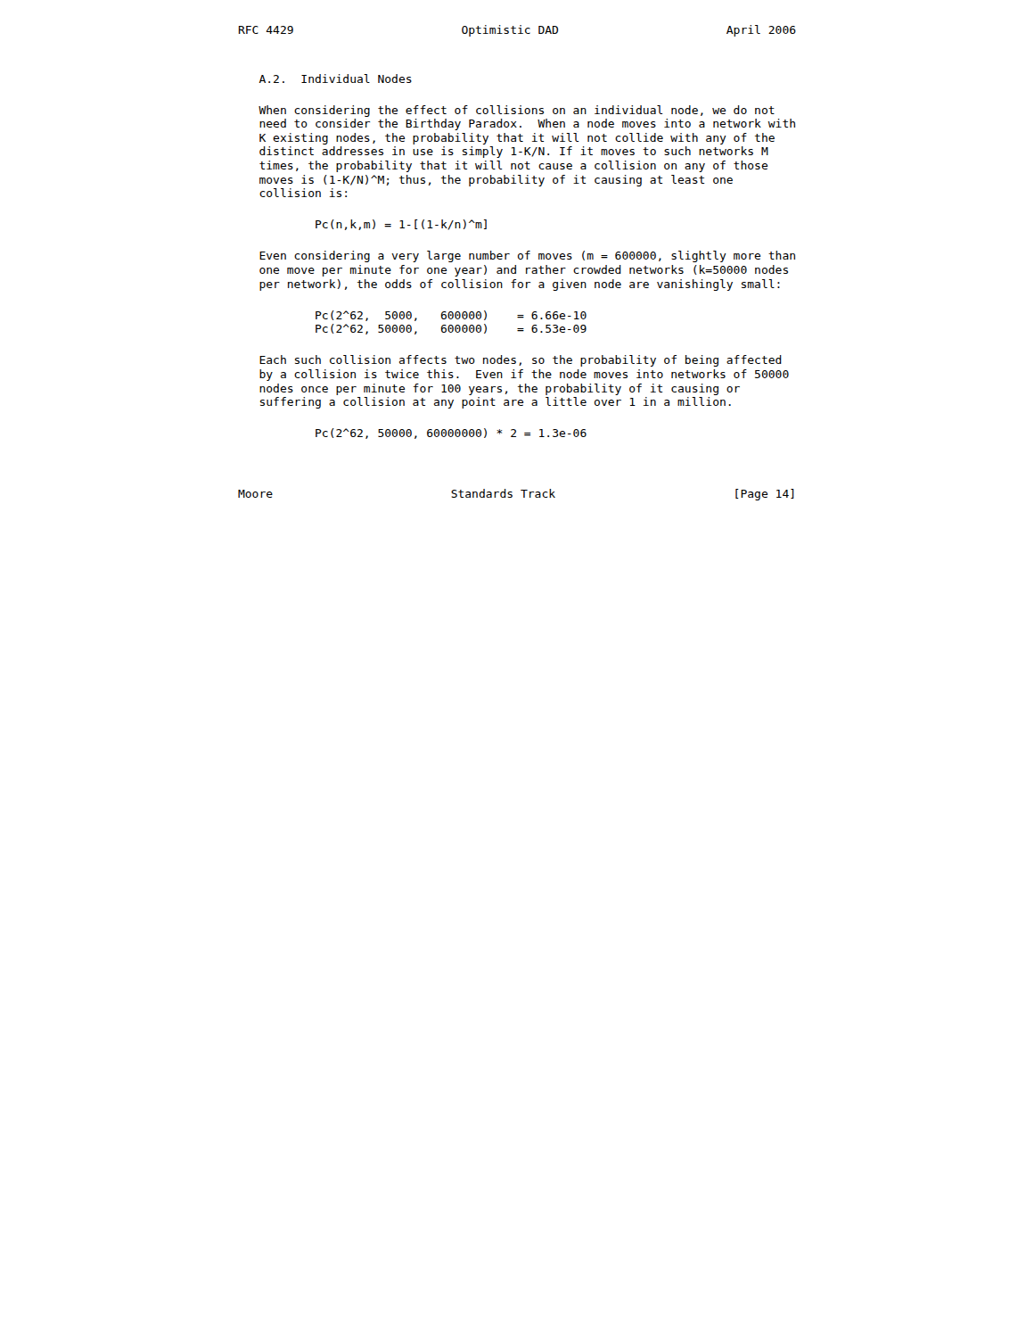RFC 4429 Optimistic DAD April 2006
A.2. Individual Nodes
When considering the effect of collisions on an individual node, we do not need to consider the Birthday Paradox. When a node moves into a network with K existing nodes, the probability that it will not collide with any of the distinct addresses in use is simply 1-K/N. If it moves to such networks M times, the probability that it will not cause a collision on any of those moves is (1-K/N)^M; thus, the probability of it causing at least one collision is:
        Pc(n,k,m) = 1-[(1-k/n)^m]
Even considering a very large number of moves (m = 600000, slightly more than one move per minute for one year) and rather crowded networks (k=50000 nodes per network), the odds of collision for a given node are vanishingly small:
        Pc(2^62,  5000,   600000)    = 6.66e-10
        Pc(2^62, 50000,   600000)    = 6.53e-09
Each such collision affects two nodes, so the probability of being affected by a collision is twice this. Even if the node moves into networks of 50000 nodes once per minute for 100 years, the probability of it causing or suffering a collision at any point are a little over 1 in a million.
        Pc(2^62, 50000, 60000000) * 2 = 1.3e-06
Moore Standards Track [Page 14]